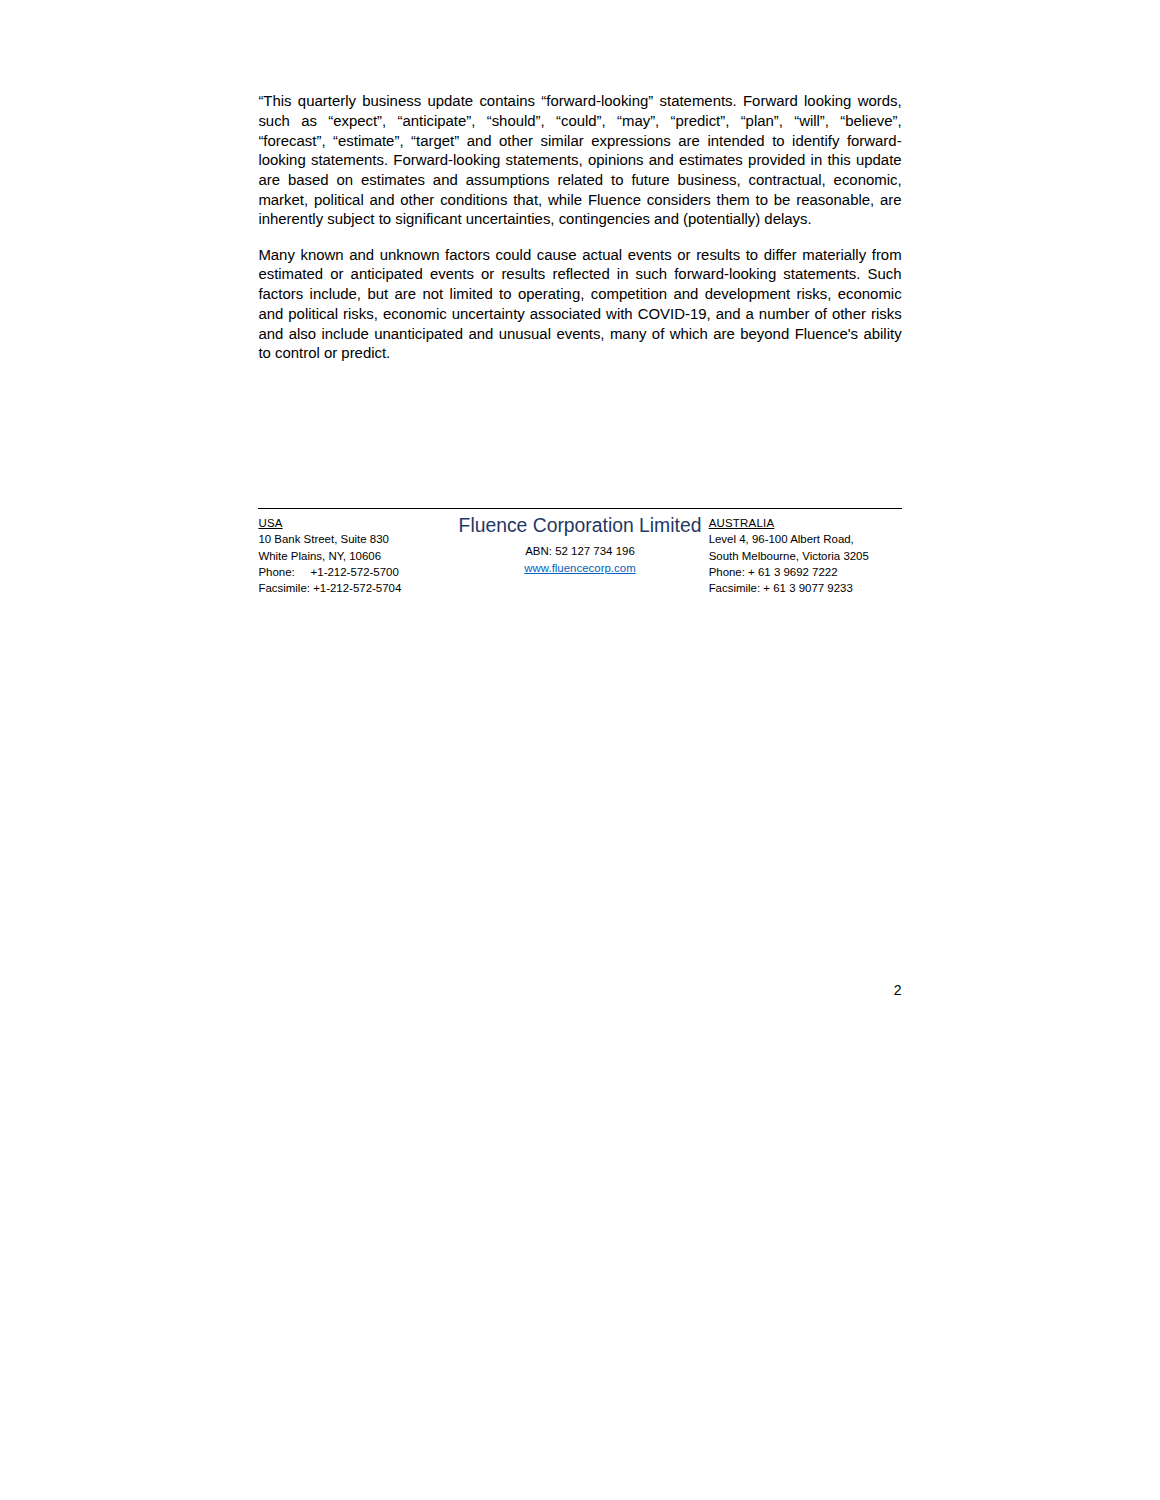“This quarterly business update contains “forward-looking” statements. Forward looking words, such as “expect”, “anticipate”, “should”, “could”, “may”, “predict”, “plan”, “will”, “believe”, “forecast”, “estimate”, “target” and other similar expressions are intended to identify forward-looking statements. Forward-looking statements, opinions and estimates provided in this update are based on estimates and assumptions related to future business, contractual, economic, market, political and other conditions that, while Fluence considers them to be reasonable, are inherently subject to significant uncertainties, contingencies and (potentially) delays.
Many known and unknown factors could cause actual events or results to differ materially from estimated or anticipated events or results reflected in such forward-looking statements. Such factors include, but are not limited to operating, competition and development risks, economic and political risks, economic uncertainty associated with COVID-19, and a number of other risks and also include unanticipated and unusual events, many of which are beyond Fluence's ability to control or predict.
| USA 10 Bank Street, Suite 830 White Plains, NY, 10606 Phone: +1-212-572-5700 Facsimile: +1-212-572-5704 | Fluence Corporation Limited ABN: 52 127 734 196 www.fluencecorp.com | AUSTRALIA Level 4, 96-100 Albert Road, South Melbourne, Victoria 3205 Phone: + 61 3 9692 7222 Facsimile: + 61 3 9077 9233 |
2